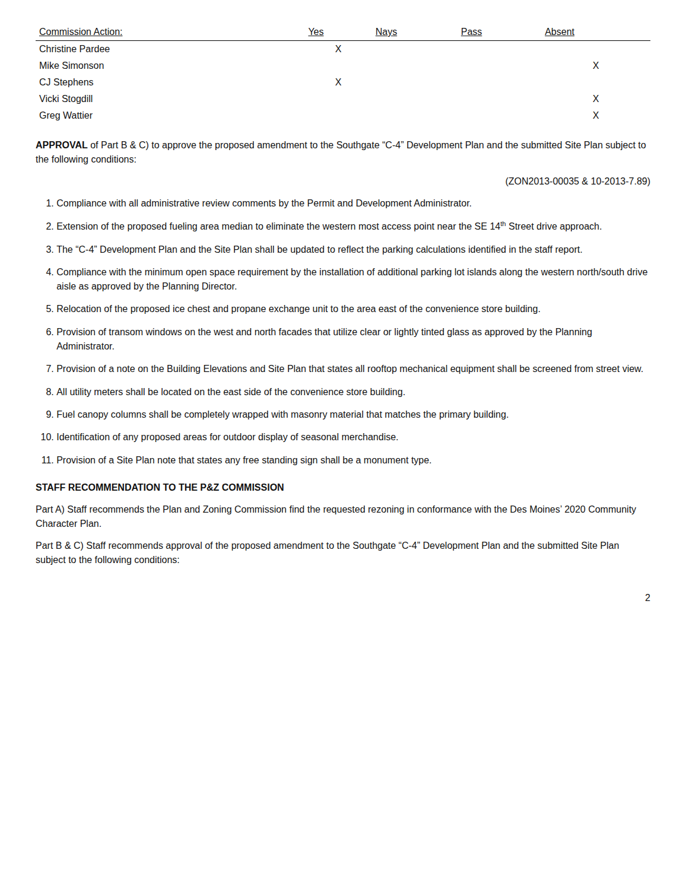| Commission Action: | Yes | Nays | Pass | Absent |
| --- | --- | --- | --- | --- |
| Christine Pardee | X | | | |
| Mike Simonson | | | | X |
| CJ Stephens | X | | | |
| Vicki Stogdill | | | | X |
| Greg Wattier | | | | X |
APPROVAL of Part B & C) to approve the proposed amendment to the Southgate “C-4” Development Plan and the submitted Site Plan subject to the following conditions:
(ZON2013-00035 & 10-2013-7.89)
Compliance with all administrative review comments by the Permit and Development Administrator.
Extension of the proposed fueling area median to eliminate the western most access point near the SE 14th Street drive approach.
The “C-4” Development Plan and the Site Plan shall be updated to reflect the parking calculations identified in the staff report.
Compliance with the minimum open space requirement by the installation of additional parking lot islands along the western north/south drive aisle as approved by the Planning Director.
Relocation of the proposed ice chest and propane exchange unit to the area east of the convenience store building.
Provision of transom windows on the west and north facades that utilize clear or lightly tinted glass as approved by the Planning Administrator.
Provision of a note on the Building Elevations and Site Plan that states all rooftop mechanical equipment shall be screened from street view.
All utility meters shall be located on the east side of the convenience store building.
Fuel canopy columns shall be completely wrapped with masonry material that matches the primary building.
Identification of any proposed areas for outdoor display of seasonal merchandise.
Provision of a Site Plan note that states any free standing sign shall be a monument type.
STAFF RECOMMENDATION TO THE P&Z COMMISSION
Part A) Staff recommends the Plan and Zoning Commission find the requested rezoning in conformance with the Des Moines’ 2020 Community Character Plan.
Part B & C) Staff recommends approval of the proposed amendment to the Southgate “C-4” Development Plan and the submitted Site Plan subject to the following conditions:
2